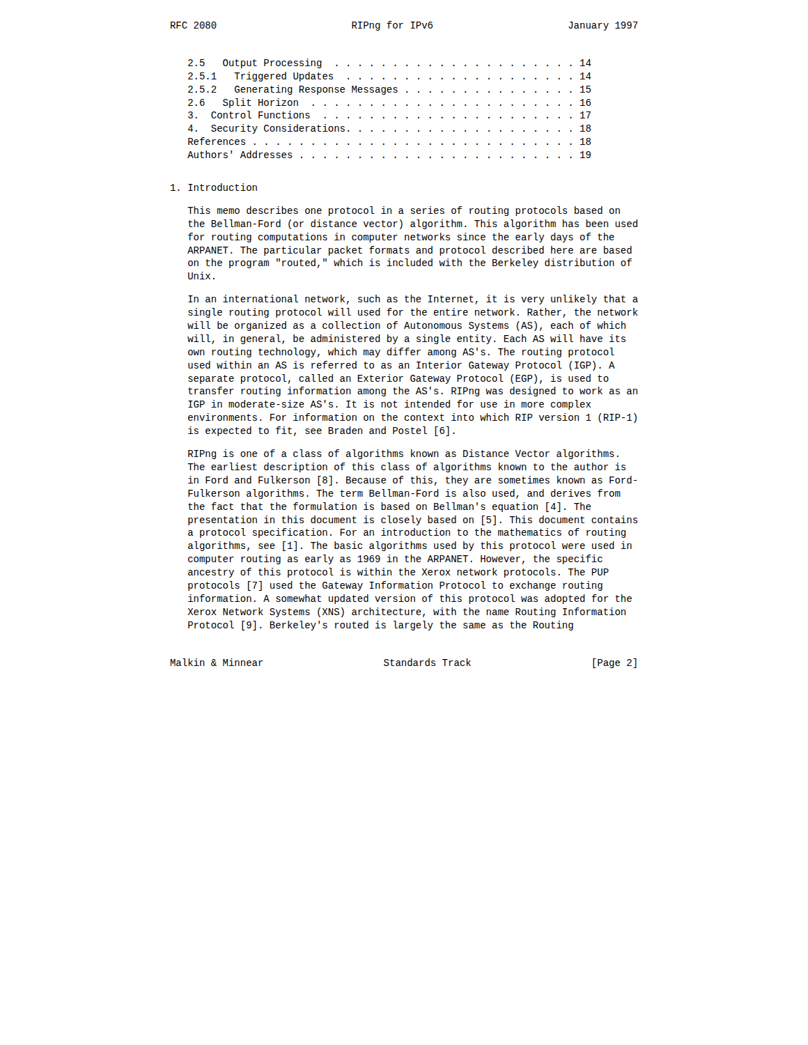RFC 2080 RIPng for IPv6 January 1997
   2.5   Output Processing  . . . . . . . . . . . . . . . . . . . . . 14
   2.5.1   Triggered Updates  . . . . . . . . . . . . . . . . . . . . 14
   2.5.2   Generating Response Messages . . . . . . . . . . . . . . . 15
   2.6   Split Horizon  . . . . . . . . . . . . . . . . . . . . . . . 16
   3.  Control Functions  . . . . . . . . . . . . . . . . . . . . . . 17
   4.  Security Considerations. . . . . . . . . . . . . . . . . . . . 18
   References . . . . . . . . . . . . . . . . . . . . . . . . . . . . 18
   Authors' Addresses . . . . . . . . . . . . . . . . . . . . . . . . 19
1. Introduction
This memo describes one protocol in a series of routing protocols based on the Bellman-Ford (or distance vector) algorithm. This algorithm has been used for routing computations in computer networks since the early days of the ARPANET. The particular packet formats and protocol described here are based on the program "routed," which is included with the Berkeley distribution of Unix.
In an international network, such as the Internet, it is very unlikely that a single routing protocol will used for the entire network. Rather, the network will be organized as a collection of Autonomous Systems (AS), each of which will, in general, be administered by a single entity. Each AS will have its own routing technology, which may differ among AS's. The routing protocol used within an AS is referred to as an Interior Gateway Protocol (IGP). A separate protocol, called an Exterior Gateway Protocol (EGP), is used to transfer routing information among the AS's. RIPng was designed to work as an IGP in moderate-size AS's. It is not intended for use in more complex environments. For information on the context into which RIP version 1 (RIP-1) is expected to fit, see Braden and Postel [6].
RIPng is one of a class of algorithms known as Distance Vector algorithms. The earliest description of this class of algorithms known to the author is in Ford and Fulkerson [8]. Because of this, they are sometimes known as Ford-Fulkerson algorithms. The term Bellman-Ford is also used, and derives from the fact that the formulation is based on Bellman's equation [4]. The presentation in this document is closely based on [5]. This document contains a protocol specification. For an introduction to the mathematics of routing algorithms, see [1]. The basic algorithms used by this protocol were used in computer routing as early as 1969 in the ARPANET. However, the specific ancestry of this protocol is within the Xerox network protocols. The PUP protocols [7] used the Gateway Information Protocol to exchange routing information. A somewhat updated version of this protocol was adopted for the Xerox Network Systems (XNS) architecture, with the name Routing Information Protocol [9]. Berkeley's routed is largely the same as the Routing
Malkin & Minnear Standards Track [Page 2]